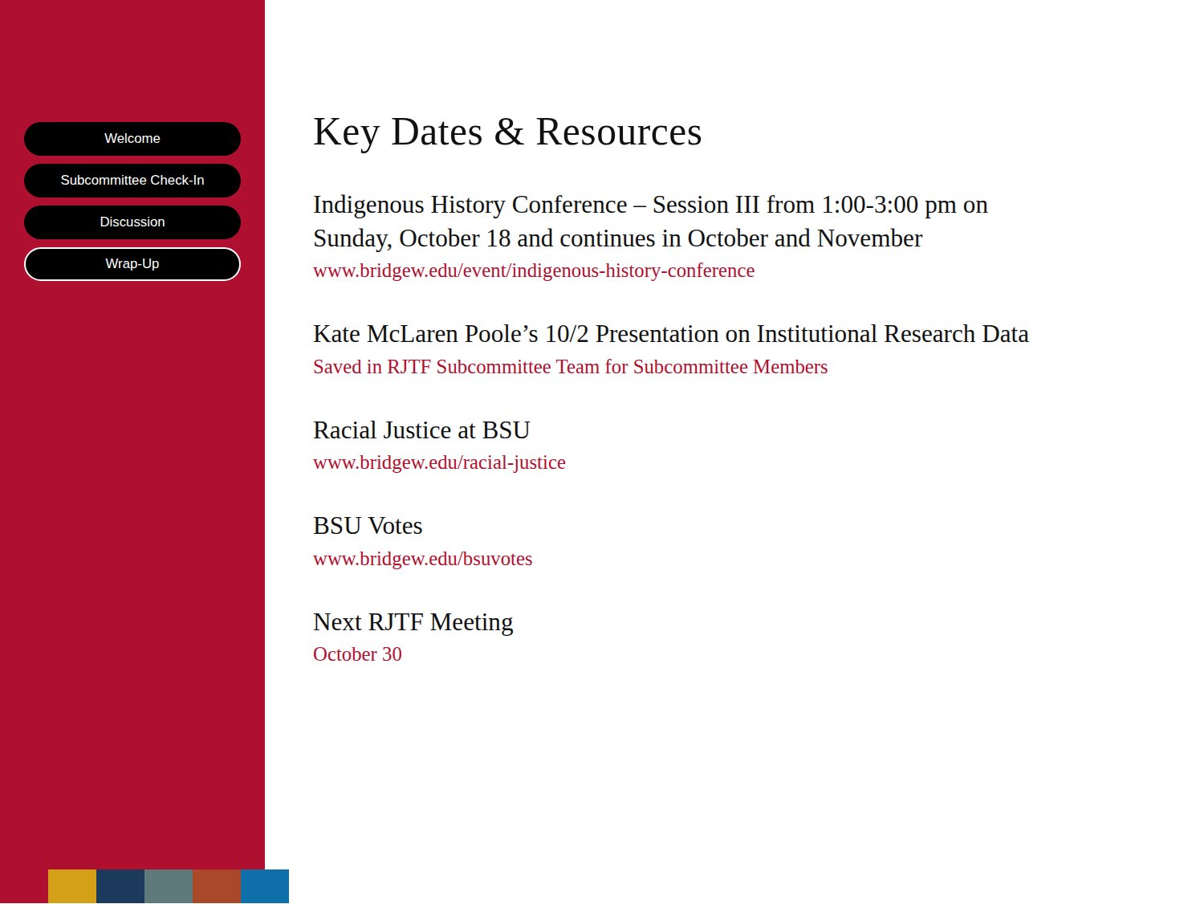Welcome
Subcommittee Check-In
Discussion
Wrap-Up
Key Dates & Resources
Indigenous History Conference – Session III from 1:00-3:00 pm on
Sunday, October 18 and continues in October and November
www.bridgew.edu/event/indigenous-history-conference
Kate McLaren Poole’s 10/2 Presentation on Institutional Research Data
Saved in RJTF Subcommittee Team for Subcommittee Members
Racial Justice at BSU
www.bridgew.edu/racial-justice
BSU Votes
www.bridgew.edu/bsuvotes
Next RJTF Meeting
October 30